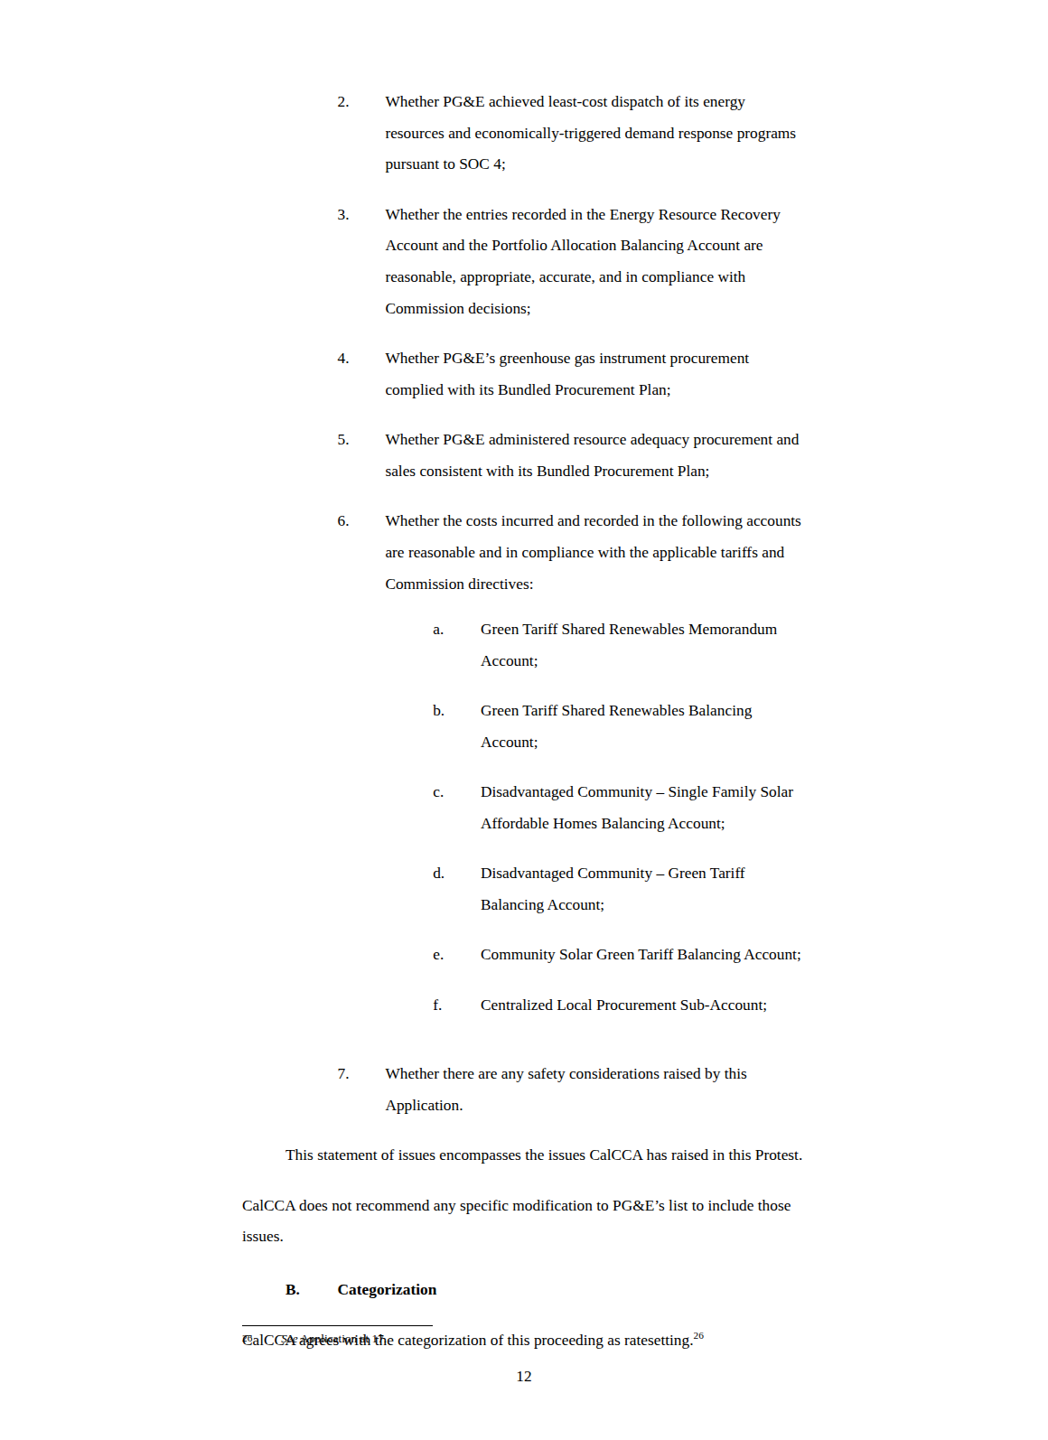2. Whether PG&E achieved least-cost dispatch of its energy resources and economically-triggered demand response programs pursuant to SOC 4;
3. Whether the entries recorded in the Energy Resource Recovery Account and the Portfolio Allocation Balancing Account are reasonable, appropriate, accurate, and in compliance with Commission decisions;
4. Whether PG&E’s greenhouse gas instrument procurement complied with its Bundled Procurement Plan;
5. Whether PG&E administered resource adequacy procurement and sales consistent with its Bundled Procurement Plan;
6. Whether the costs incurred and recorded in the following accounts are reasonable and in compliance with the applicable tariffs and Commission directives:
a. Green Tariff Shared Renewables Memorandum Account;
b. Green Tariff Shared Renewables Balancing Account;
c. Disadvantaged Community – Single Family Solar Affordable Homes Balancing Account;
d. Disadvantaged Community – Green Tariff Balancing Account;
e. Community Solar Green Tariff Balancing Account;
f. Centralized Local Procurement Sub-Account;
7. Whether there are any safety considerations raised by this Application.
This statement of issues encompasses the issues CalCCA has raised in this Protest.
CalCCA does not recommend any specific modification to PG&E’s list to include those issues.
B. Categorization
CalCCA agrees with the categorization of this proceeding as ratesetting.26
26 See Application at 17.
12